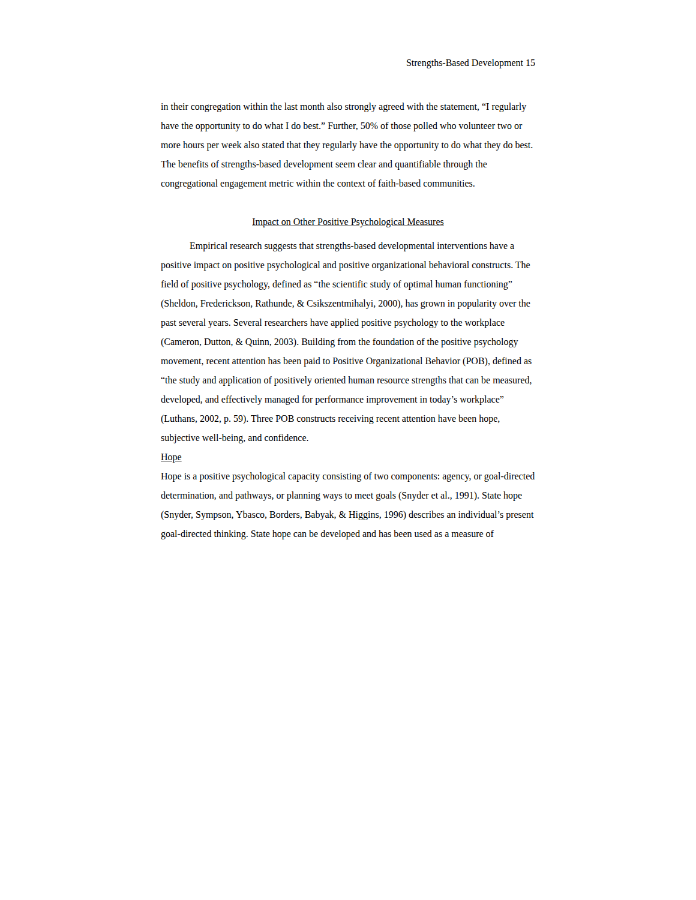Strengths-Based Development 15
in their congregation within the last month also strongly agreed with the statement, “I regularly have the opportunity to do what I do best.” Further, 50% of those polled who volunteer two or more hours per week also stated that they regularly have the opportunity to do what they do best. The benefits of strengths-based development seem clear and quantifiable through the congregational engagement metric within the context of faith-based communities.
Impact on Other Positive Psychological Measures
Empirical research suggests that strengths-based developmental interventions have a positive impact on positive psychological and positive organizational behavioral constructs. The field of positive psychology, defined as “the scientific study of optimal human functioning” (Sheldon, Frederickson, Rathunde, & Csikszentmihalyi, 2000), has grown in popularity over the past several years. Several researchers have applied positive psychology to the workplace (Cameron, Dutton, & Quinn, 2003). Building from the foundation of the positive psychology movement, recent attention has been paid to Positive Organizational Behavior (POB), defined as “the study and application of positively oriented human resource strengths that can be measured, developed, and effectively managed for performance improvement in today’s workplace” (Luthans, 2002, p. 59). Three POB constructs receiving recent attention have been hope, subjective well-being, and confidence.
Hope
Hope is a positive psychological capacity consisting of two components: agency, or goal-directed determination, and pathways, or planning ways to meet goals (Snyder et al., 1991). State hope (Snyder, Sympson, Ybasco, Borders, Babyak, & Higgins, 1996) describes an individual’s present goal-directed thinking. State hope can be developed and has been used as a measure of